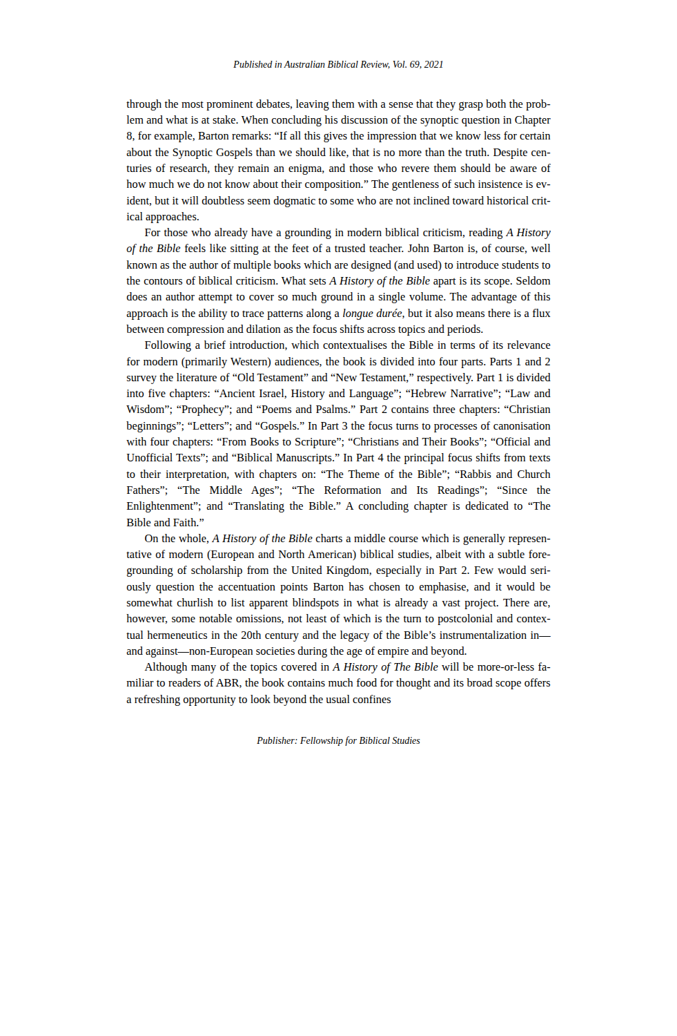Published in Australian Biblical Review, Vol. 69, 2021
through the most prominent debates, leaving them with a sense that they grasp both the problem and what is at stake. When concluding his discussion of the synoptic question in Chapter 8, for example, Barton remarks: “If all this gives the impression that we know less for certain about the Synoptic Gospels than we should like, that is no more than the truth. Despite centuries of research, they remain an enigma, and those who revere them should be aware of how much we do not know about their composition.” The gentleness of such insistence is evident, but it will doubtless seem dogmatic to some who are not inclined toward historical critical approaches.
For those who already have a grounding in modern biblical criticism, reading A History of the Bible feels like sitting at the feet of a trusted teacher. John Barton is, of course, well known as the author of multiple books which are designed (and used) to introduce students to the contours of biblical criticism. What sets A History of the Bible apart is its scope. Seldom does an author attempt to cover so much ground in a single volume. The advantage of this approach is the ability to trace patterns along a longue durée, but it also means there is a flux between compression and dilation as the focus shifts across topics and periods.
Following a brief introduction, which contextualises the Bible in terms of its relevance for modern (primarily Western) audiences, the book is divided into four parts. Parts 1 and 2 survey the literature of “Old Testament” and “New Testament,” respectively. Part 1 is divided into five chapters: “Ancient Israel, History and Language”; “Hebrew Narrative”; “Law and Wisdom”; “Prophecy”; and “Poems and Psalms.” Part 2 contains three chapters: “Christian beginnings”; “Letters”; and “Gospels.” In Part 3 the focus turns to processes of canonisation with four chapters: “From Books to Scripture”; “Christians and Their Books”; “Official and Unofficial Texts”; and “Biblical Manuscripts.” In Part 4 the principal focus shifts from texts to their interpretation, with chapters on: “The Theme of the Bible”; “Rabbis and Church Fathers”; “The Middle Ages”; “The Reformation and Its Readings”; “Since the Enlightenment”; and “Translating the Bible.” A concluding chapter is dedicated to “The Bible and Faith.”
On the whole, A History of the Bible charts a middle course which is generally representative of modern (European and North American) biblical studies, albeit with a subtle foregrounding of scholarship from the United Kingdom, especially in Part 2. Few would seriously question the accentuation points Barton has chosen to emphasise, and it would be somewhat churlish to list apparent blindspots in what is already a vast project. There are, however, some notable omissions, not least of which is the turn to postcolonial and contextual hermeneutics in the 20th century and the legacy of the Bible’s instrumentalization in—and against—non-European societies during the age of empire and beyond.
Although many of the topics covered in A History of The Bible will be more-or-less familiar to readers of ABR, the book contains much food for thought and its broad scope offers a refreshing opportunity to look beyond the usual confines
Publisher: Fellowship for Biblical Studies